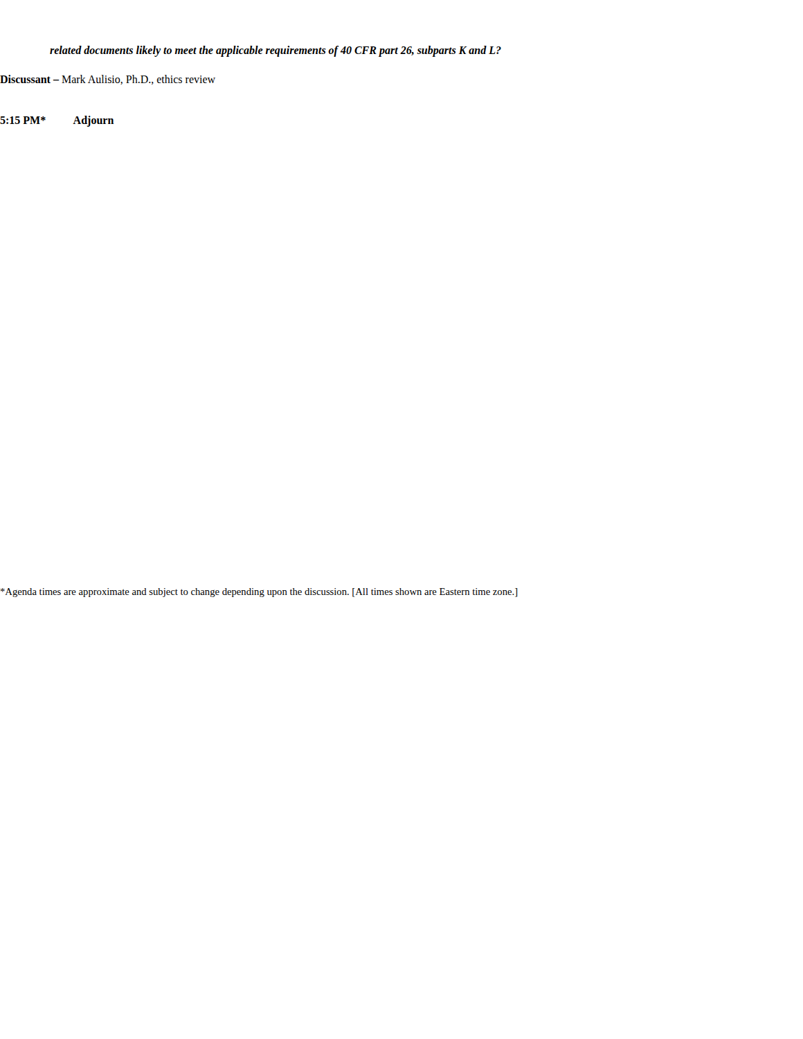related documents likely to meet the applicable requirements of 40 CFR part 26, subparts K and L?
Discussant – Mark Aulisio, Ph.D., ethics review
5:15 PM*Adjourn
*Agenda times are approximate and subject to change depending upon the discussion. [All times shown are Eastern time zone.]